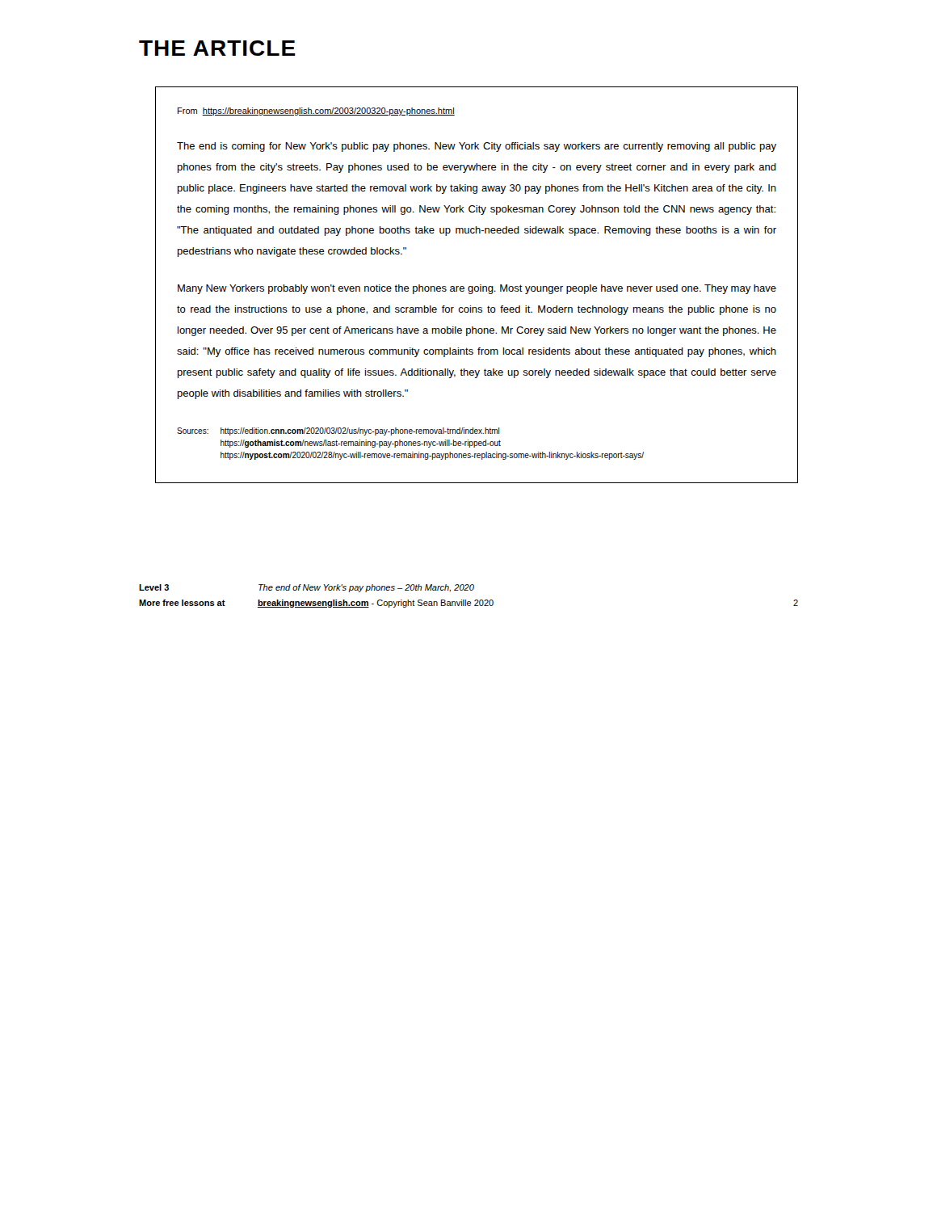THE ARTICLE
From https://breakingnewsenglish.com/2003/200320-pay-phones.html
The end is coming for New York's public pay phones. New York City officials say workers are currently removing all public pay phones from the city's streets. Pay phones used to be everywhere in the city - on every street corner and in every park and public place. Engineers have started the removal work by taking away 30 pay phones from the Hell's Kitchen area of the city. In the coming months, the remaining phones will go. New York City spokesman Corey Johnson told the CNN news agency that: "The antiquated and outdated pay phone booths take up much-needed sidewalk space. Removing these booths is a win for pedestrians who navigate these crowded blocks."
Many New Yorkers probably won't even notice the phones are going. Most younger people have never used one. They may have to read the instructions to use a phone, and scramble for coins to feed it. Modern technology means the public phone is no longer needed. Over 95 per cent of Americans have a mobile phone. Mr Corey said New Yorkers no longer want the phones. He said: "My office has received numerous community complaints from local residents about these antiquated pay phones, which present public safety and quality of life issues. Additionally, they take up sorely needed sidewalk space that could better serve people with disabilities and families with strollers."
Sources:
https://edition.cnn.com/2020/03/02/us/nyc-pay-phone-removal-trnd/index.html
https://gothamist.com/news/last-remaining-pay-phones-nyc-will-be-ripped-out
https://nypost.com/2020/02/28/nyc-will-remove-remaining-payphones-replacing-some-with-linknyc-kiosks-report-says/
| Level 3 | The end of New York's pay phones – 20th March, 2020 | |
| More free lessons at | breakingnewsenglish.com - Copyright Sean Banville 2020 | 2 |